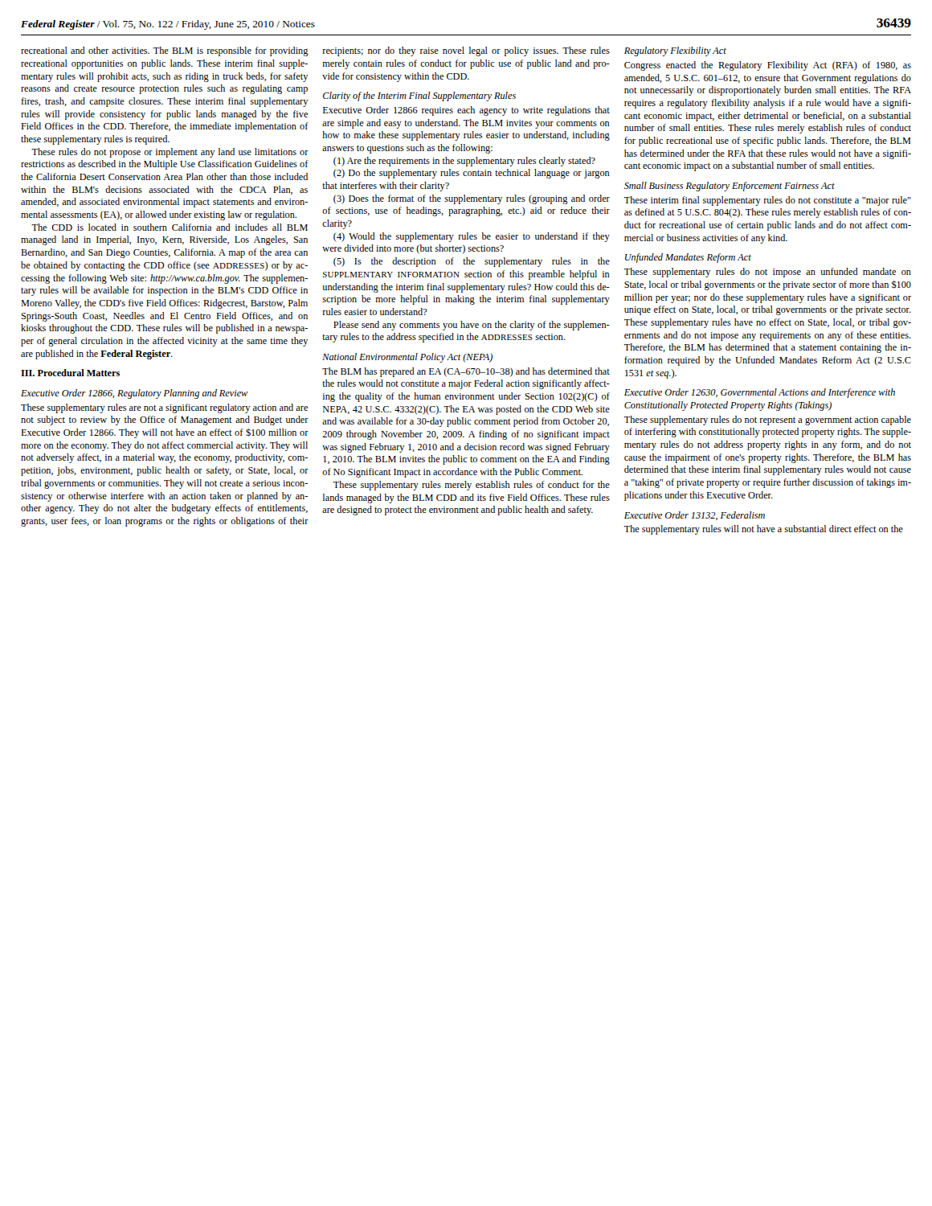Federal Register / Vol. 75, No. 122 / Friday, June 25, 2010 / Notices
36439
recreational and other activities. The BLM is responsible for providing recreational opportunities on public lands. These interim final supplementary rules will prohibit acts, such as riding in truck beds, for safety reasons and create resource protection rules such as regulating camp fires, trash, and campsite closures. These interim final supplementary rules will provide consistency for public lands managed by the five Field Offices in the CDD. Therefore, the immediate implementation of these supplementary rules is required.
These rules do not propose or implement any land use limitations or restrictions as described in the Multiple Use Classification Guidelines of the California Desert Conservation Area Plan other than those included within the BLM's decisions associated with the CDCA Plan, as amended, and associated environmental impact statements and environmental assessments (EA), or allowed under existing law or regulation.
The CDD is located in southern California and includes all BLM managed land in Imperial, Inyo, Kern, Riverside, Los Angeles, San Bernardino, and San Diego Counties, California. A map of the area can be obtained by contacting the CDD office (see ADDRESSES) or by accessing the following Web site: http://www.ca.blm.gov. The supplementary rules will be available for inspection in the BLM's CDD Office in Moreno Valley, the CDD's five Field Offices: Ridgecrest, Barstow, Palm Springs-South Coast, Needles and El Centro Field Offices, and on kiosks throughout the CDD. These rules will be published in a newspaper of general circulation in the affected vicinity at the same time they are published in the Federal Register.
III. Procedural Matters
Executive Order 12866, Regulatory Planning and Review
These supplementary rules are not a significant regulatory action and are not subject to review by the Office of Management and Budget under Executive Order 12866. They will not have an effect of $100 million or more on the economy. They do not affect commercial activity. They will not adversely affect, in a material way, the economy, productivity, competition, jobs, environment, public health or safety, or State, local, or tribal governments or communities. They will not create a serious inconsistency or otherwise interfere with an action taken or planned by another agency. They do not alter the budgetary effects of entitlements, grants, user fees, or loan programs or the rights or obligations of their recipients; nor do they raise novel legal or policy issues. These rules merely contain rules of conduct for public use of public land and provide for consistency within the CDD.
Clarity of the Interim Final Supplementary Rules
Executive Order 12866 requires each agency to write regulations that are simple and easy to understand. The BLM invites your comments on how to make these supplementary rules easier to understand, including answers to questions such as the following:
(1) Are the requirements in the supplementary rules clearly stated?
(2) Do the supplementary rules contain technical language or jargon that interferes with their clarity?
(3) Does the format of the supplementary rules (grouping and order of sections, use of headings, paragraphing, etc.) aid or reduce their clarity?
(4) Would the supplementary rules be easier to understand if they were divided into more (but shorter) sections?
(5) Is the description of the supplementary rules in the SUPPLMENTARY INFORMATION section of this preamble helpful in understanding the interim final supplementary rules? How could this description be more helpful in making the interim final supplementary rules easier to understand?
Please send any comments you have on the clarity of the supplementary rules to the address specified in the ADDRESSES section.
National Environmental Policy Act (NEPA)
The BLM has prepared an EA (CA–670–10–38) and has determined that the rules would not constitute a major Federal action significantly affecting the quality of the human environment under Section 102(2)(C) of NEPA, 42 U.S.C. 4332(2)(C). The EA was posted on the CDD Web site and was available for a 30-day public comment period from October 20, 2009 through November 20, 2009. A finding of no significant impact was signed February 1, 2010 and a decision record was signed February 1, 2010. The BLM invites the public to comment on the EA and Finding of No Significant Impact in accordance with the Public Comment.
These supplementary rules merely establish rules of conduct for the lands managed by the BLM CDD and its five Field Offices. These rules are designed to protect the environment and public health and safety.
Regulatory Flexibility Act
Congress enacted the Regulatory Flexibility Act (RFA) of 1980, as amended, 5 U.S.C. 601–612, to ensure that Government regulations do not unnecessarily or disproportionately burden small entities. The RFA requires a regulatory flexibility analysis if a rule would have a significant economic impact, either detrimental or beneficial, on a substantial number of small entities. These rules merely establish rules of conduct for public recreational use of specific public lands. Therefore, the BLM has determined under the RFA that these rules would not have a significant economic impact on a substantial number of small entities.
Small Business Regulatory Enforcement Fairness Act
These interim final supplementary rules do not constitute a "major rule" as defined at 5 U.S.C. 804(2). These rules merely establish rules of conduct for recreational use of certain public lands and do not affect commercial or business activities of any kind.
Unfunded Mandates Reform Act
These supplementary rules do not impose an unfunded mandate on State, local or tribal governments or the private sector of more than $100 million per year; nor do these supplementary rules have a significant or unique effect on State, local, or tribal governments or the private sector. These supplementary rules have no effect on State, local, or tribal governments and do not impose any requirements on any of these entities. Therefore, the BLM has determined that a statement containing the information required by the Unfunded Mandates Reform Act (2 U.S.C 1531 et seq.).
Executive Order 12630, Governmental Actions and Interference with Constitutionally Protected Property Rights (Takings)
These supplementary rules do not represent a government action capable of interfering with constitutionally protected property rights. The supplementary rules do not address property rights in any form, and do not cause the impairment of one's property rights. Therefore, the BLM has determined that these interim final supplementary rules would not cause a "taking" of private property or require further discussion of takings implications under this Executive Order.
Executive Order 13132, Federalism
The supplementary rules will not have a substantial direct effect on the